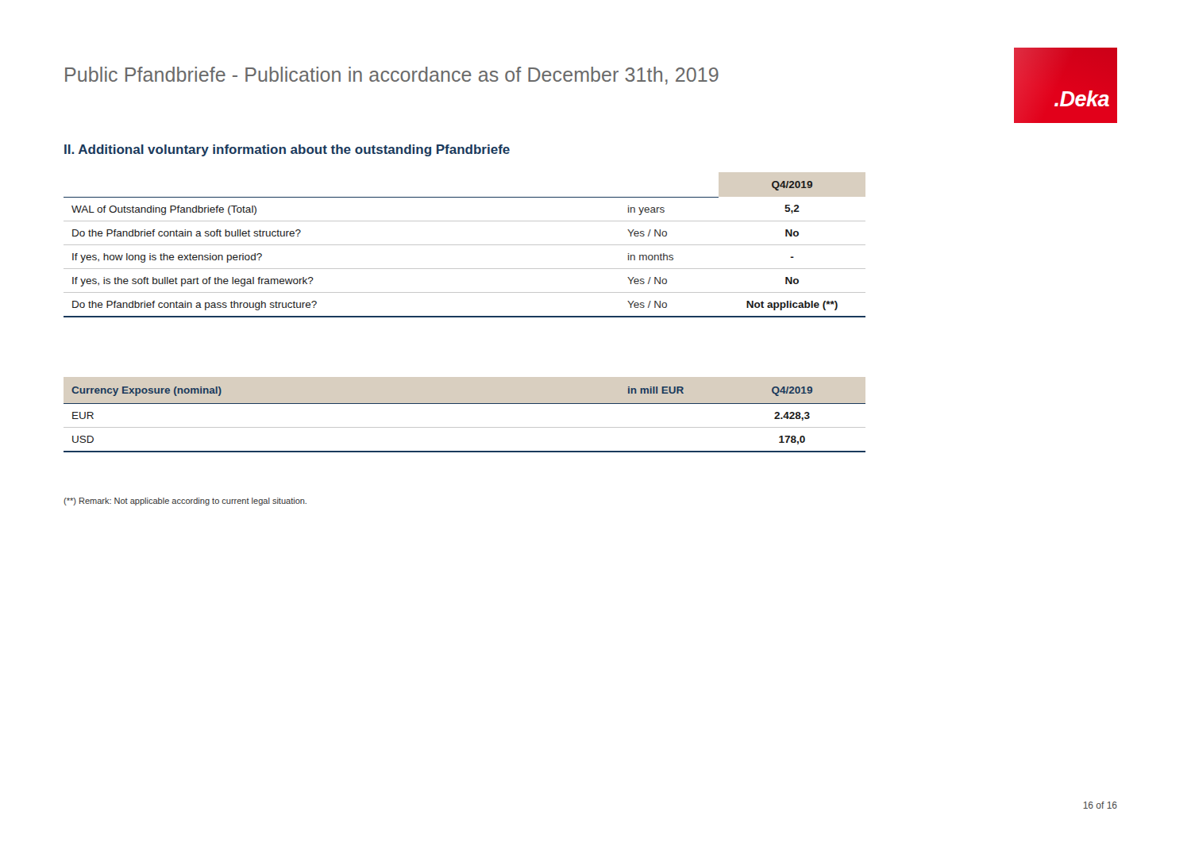.Deka
Public Pfandbriefe - Publication in accordance as of December 31th, 2019
II. Additional voluntary information about the outstanding Pfandbriefe
| | | Q4/2019 |
| --- | --- | --- |
| WAL of Outstanding Pfandbriefe (Total) | in years | 5,2 |
| Do the Pfandbrief contain a soft bullet structure? | Yes / No | No |
| If yes, how long is the extension period? | in months | - |
| If yes, is the soft bullet part of the legal framework? | Yes / No | No |
| Do the Pfandbrief contain a pass through structure? | Yes / No | Not applicable (**) |
| Currency Exposure (nominal) | in mill EUR | Q4/2019 |
| --- | --- | --- |
| EUR | | 2.428,3 |
| USD | | 178,0 |
(**) Remark: Not applicable according to current legal situation.
16 of 16